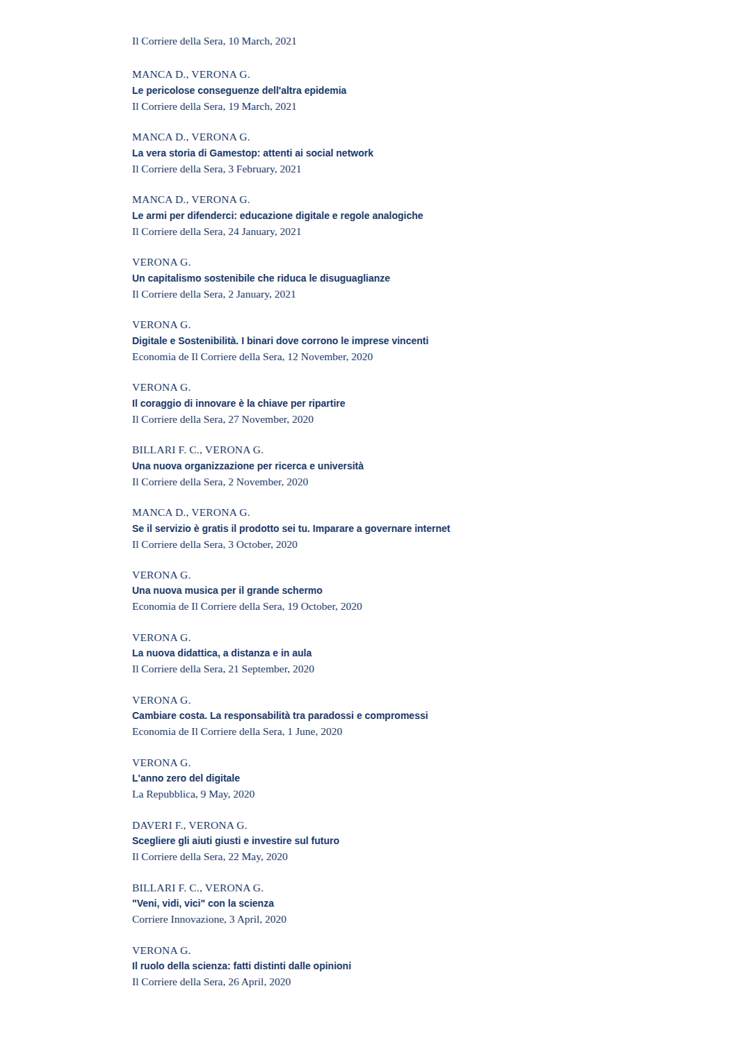Il Corriere della Sera, 10 March, 2021
MANCA D., VERONA G.
Le pericolose conseguenze dell'altra epidemia
Il Corriere della Sera, 19 March, 2021
MANCA D., VERONA G.
La vera storia di Gamestop: attenti ai social network
Il Corriere della Sera, 3 February, 2021
MANCA D., VERONA G.
Le armi per difenderci: educazione digitale e regole analogiche
Il Corriere della Sera, 24 January, 2021
VERONA G.
Un capitalismo sostenibile che riduca le disuguaglianze
Il Corriere della Sera, 2 January, 2021
VERONA G.
Digitale e Sostenibilità. I binari dove corrono le imprese vincenti
Economia de Il Corriere della Sera, 12 November, 2020
VERONA G.
Il coraggio di innovare è la chiave per ripartire
Il Corriere della Sera, 27 November, 2020
BILLARI F. C., VERONA G.
Una nuova organizzazione per ricerca e università
Il Corriere della Sera, 2 November, 2020
MANCA D., VERONA G.
Se il servizio è gratis il prodotto sei tu. Imparare a governare internet
Il Corriere della Sera, 3 October, 2020
VERONA G.
Una nuova musica per il grande schermo
Economia de Il Corriere della Sera, 19 October, 2020
VERONA G.
La nuova didattica, a distanza e in aula
Il Corriere della Sera, 21 September, 2020
VERONA G.
Cambiare costa. La responsabilità tra paradossi e compromessi
Economia de Il Corriere della Sera, 1 June, 2020
VERONA G.
L'anno zero del digitale
La Repubblica, 9 May, 2020
DAVERI F., VERONA G.
Scegliere gli aiuti giusti e investire sul futuro
Il Corriere della Sera, 22 May, 2020
BILLARI F. C., VERONA G.
"Veni, vidi, vici" con la scienza
Corriere Innovazione, 3 April, 2020
VERONA G.
Il ruolo della scienza: fatti distinti dalle opinioni
Il Corriere della Sera, 26 April, 2020